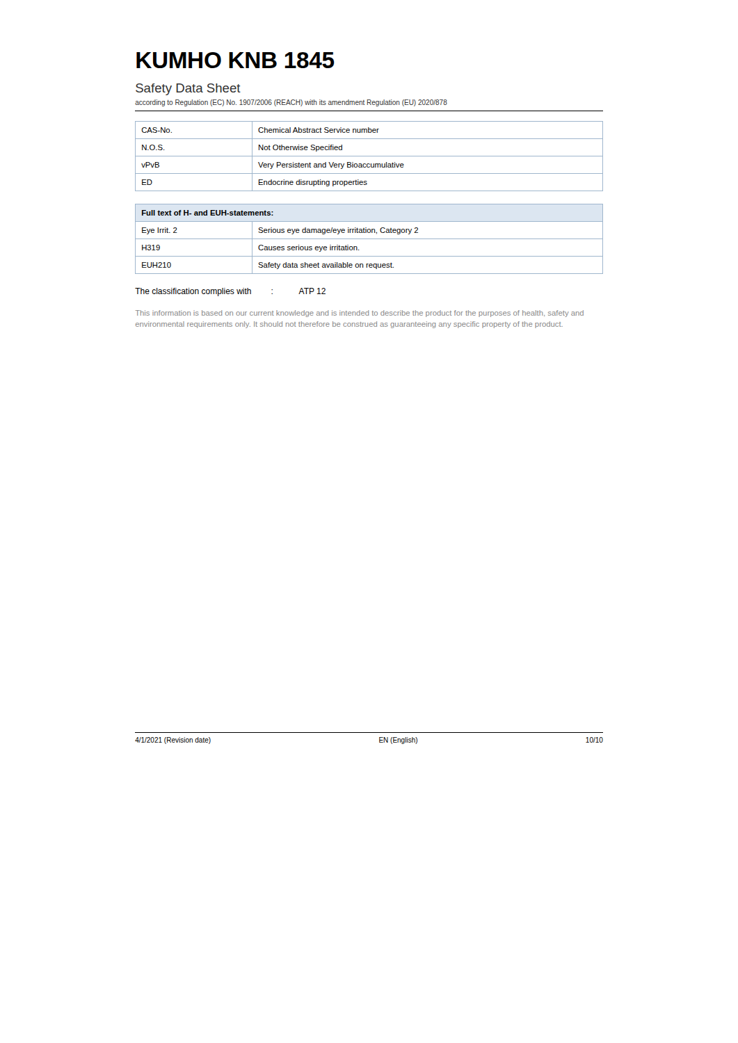KUMHO KNB 1845
Safety Data Sheet
according to Regulation (EC) No. 1907/2006 (REACH) with its amendment Regulation (EU) 2020/878
| CAS-No. | Chemical Abstract Service number |
| N.O.S. | Not Otherwise Specified |
| vPvB | Very Persistent and Very Bioaccumulative |
| ED | Endocrine disrupting properties |
| Full text of H- and EUH-statements: |
| Eye Irrit. 2 | Serious eye damage/eye irritation, Category 2 |
| H319 | Causes serious eye irritation. |
| EUH210 | Safety data sheet available on request. |
The classification complies with: ATP 12
This information is based on our current knowledge and is intended to describe the product for the purposes of health, safety and environmental requirements only. It should not therefore be construed as guaranteeing any specific property of the product.
4/1/2021 (Revision date) EN (English) 10/10